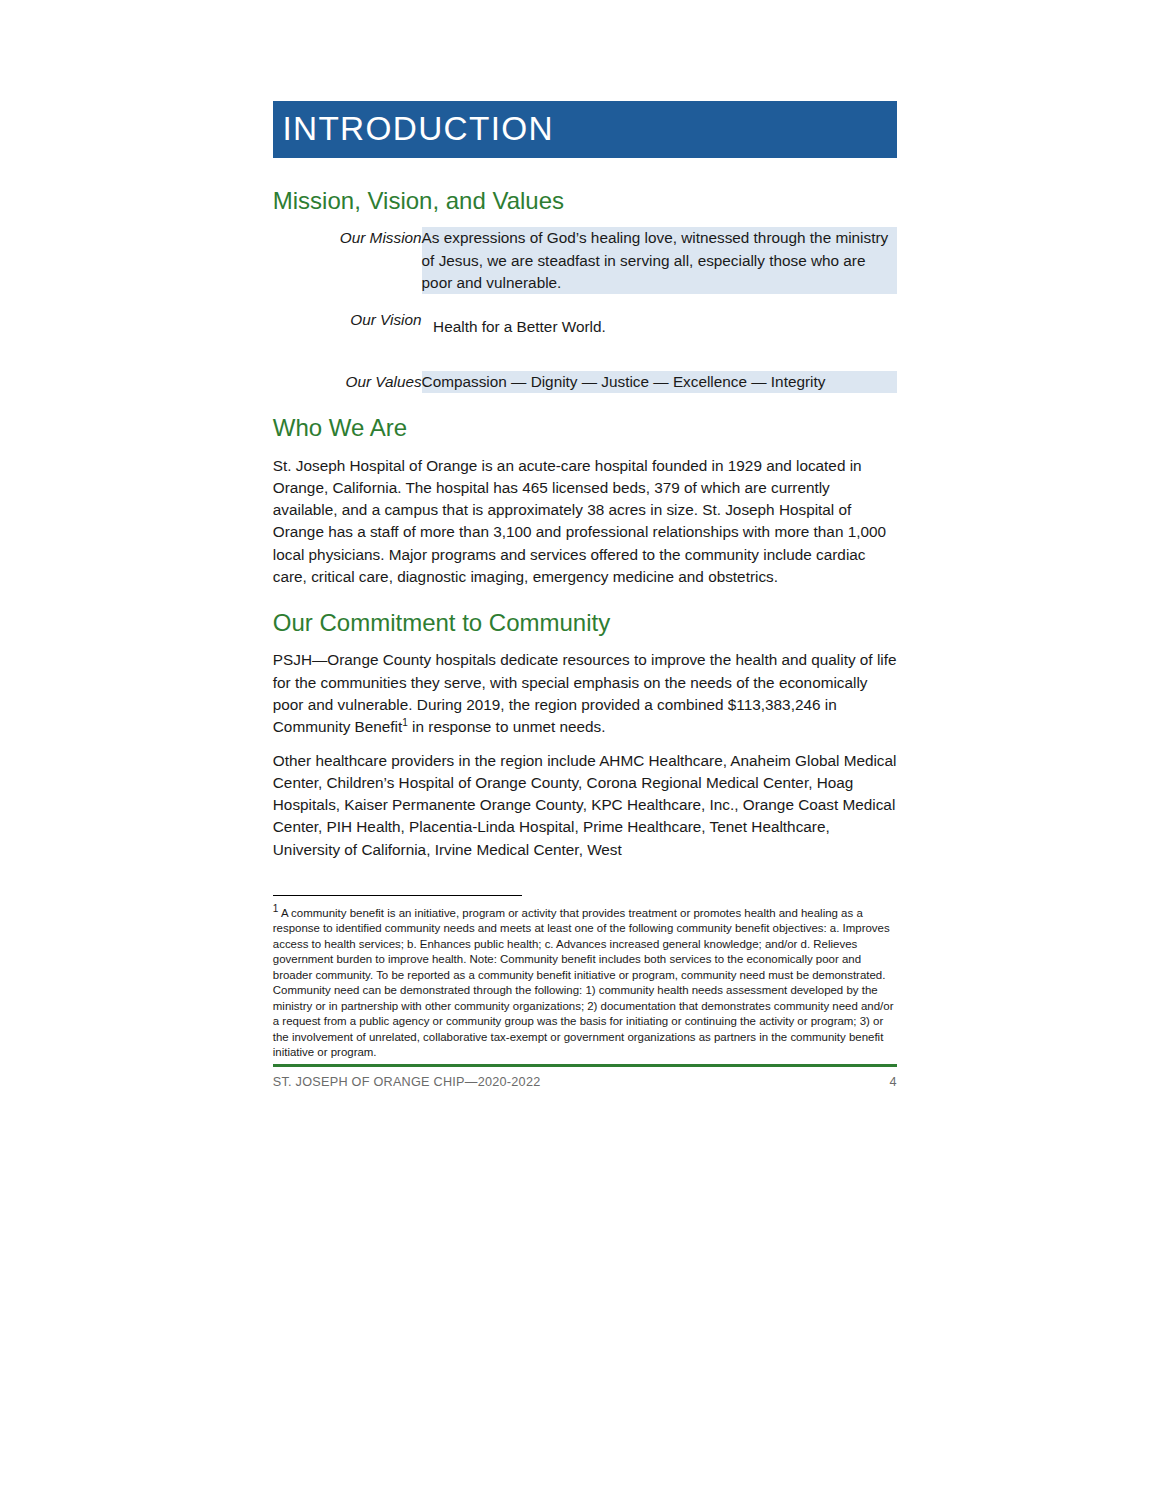INTRODUCTION
Mission, Vision, and Values
| Our Mission | As expressions of God’s healing love, witnessed through the ministry of Jesus, we are steadfast in serving all, especially those who are poor and vulnerable. |
| Our Vision | Health for a Better World. |
| Our Values | Compassion — Dignity — Justice — Excellence — Integrity |
Who We Are
St. Joseph Hospital of Orange is an acute-care hospital founded in 1929 and located in Orange, California. The hospital has 465 licensed beds, 379 of which are currently available, and a campus that is approximately 38 acres in size. St. Joseph Hospital of Orange has a staff of more than 3,100 and professional relationships with more than 1,000 local physicians. Major programs and services offered to the community include cardiac care, critical care, diagnostic imaging, emergency medicine and obstetrics.
Our Commitment to Community
PSJH—Orange County hospitals dedicate resources to improve the health and quality of life for the communities they serve, with special emphasis on the needs of the economically poor and vulnerable. During 2019, the region provided a combined $113,383,246 in Community Benefit1 in response to unmet needs.
Other healthcare providers in the region include AHMC Healthcare, Anaheim Global Medical Center, Children’s Hospital of Orange County, Corona Regional Medical Center, Hoag Hospitals, Kaiser Permanente Orange County, KPC Healthcare, Inc., Orange Coast Medical Center, PIH Health, Placentia-Linda Hospital, Prime Healthcare, Tenet Healthcare, University of California, Irvine Medical Center, West
1 A community benefit is an initiative, program or activity that provides treatment or promotes health and healing as a response to identified community needs and meets at least one of the following community benefit objectives: a. Improves access to health services; b. Enhances public health; c. Advances increased general knowledge; and/or d. Relieves government burden to improve health. Note: Community benefit includes both services to the economically poor and broader community. To be reported as a community benefit initiative or program, community need must be demonstrated. Community need can be demonstrated through the following: 1) community health needs assessment developed by the ministry or in partnership with other community organizations; 2) documentation that demonstrates community need and/or a request from a public agency or community group was the basis for initiating or continuing the activity or program; 3) or the involvement of unrelated, collaborative tax-exempt or government organizations as partners in the community benefit initiative or program.
ST. JOSEPH OF ORANGE CHIP—2020-2022 4